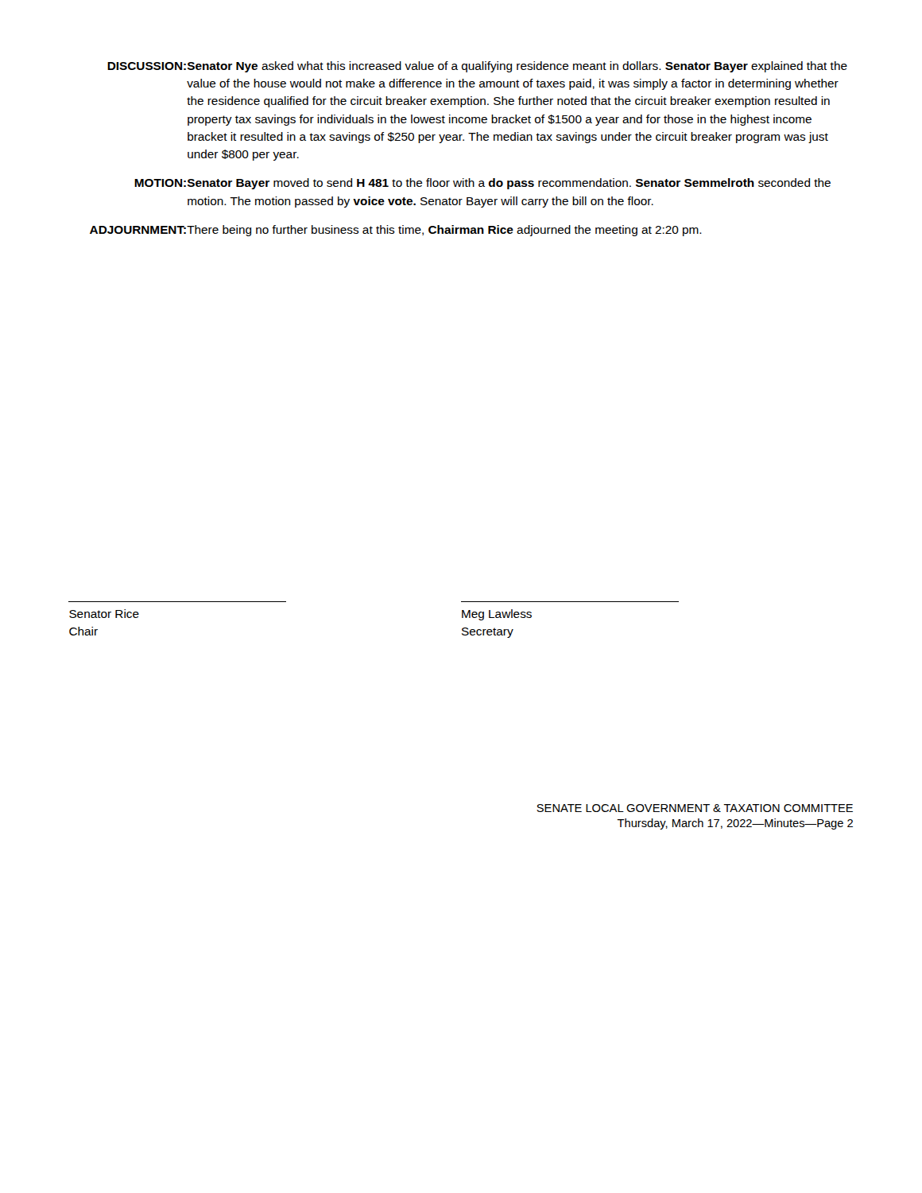| DISCUSSION: | Senator Nye asked what this increased value of a qualifying residence meant in dollars. Senator Bayer explained that the value of the house would not make a difference in the amount of taxes paid, it was simply a factor in determining whether the residence qualified for the circuit breaker exemption. She further noted that the circuit breaker exemption resulted in property tax savings for individuals in the lowest income bracket of $1500 a year and for those in the highest income bracket it resulted in a tax savings of $250 per year. The median tax savings under the circuit breaker program was just under $800 per year. |
| MOTION: | Senator Bayer moved to send H 481 to the floor with a do pass recommendation. Senator Semmelroth seconded the motion. The motion passed by voice vote. Senator Bayer will carry the bill on the floor. |
| ADJOURNMENT: | There being no further business at this time, Chairman Rice adjourned the meeting at 2:20 pm. |
| Senator Rice Chair | Meg Lawless Secretary |
SENATE LOCAL GOVERNMENT & TAXATION COMMITTEE
Thursday, March 17, 2022—Minutes—Page 2